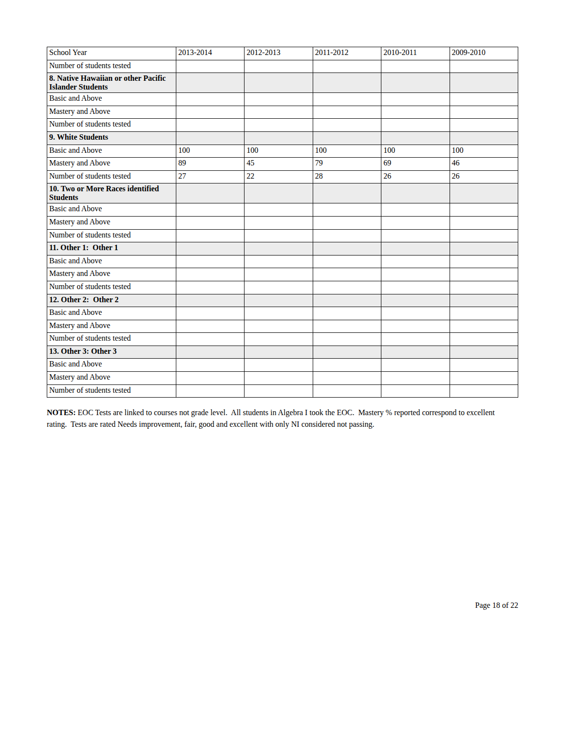| School Year | 2013-2014 | 2012-2013 | 2011-2012 | 2010-2011 | 2009-2010 |
| --- | --- | --- | --- | --- | --- |
| Number of students tested | | | | | |
| 8. Native Hawaiian or other Pacific Islander Students | | | | | |
| Basic and Above | | | | | |
| Mastery and Above | | | | | |
| Number of students tested | | | | | |
| 9. White Students | | | | | |
| Basic and Above | 100 | 100 | 100 | 100 | 100 |
| Mastery and Above | 89 | 45 | 79 | 69 | 46 |
| Number of students tested | 27 | 22 | 28 | 26 | 26 |
| 10. Two or More Races identified Students | | | | | |
| Basic and Above | | | | | |
| Mastery and Above | | | | | |
| Number of students tested | | | | | |
| 11. Other 1: Other 1 | | | | | |
| Basic and Above | | | | | |
| Mastery and Above | | | | | |
| Number of students tested | | | | | |
| 12. Other 2: Other 2 | | | | | |
| Basic and Above | | | | | |
| Mastery and Above | | | | | |
| Number of students tested | | | | | |
| 13. Other 3: Other 3 | | | | | |
| Basic and Above | | | | | |
| Mastery and Above | | | | | |
| Number of students tested | | | | | |
NOTES: EOC Tests are linked to courses not grade level. All students in Algebra I took the EOC. Mastery % reported correspond to excellent rating. Tests are rated Needs improvement, fair, good and excellent with only NI considered not passing.
Page 18 of 22